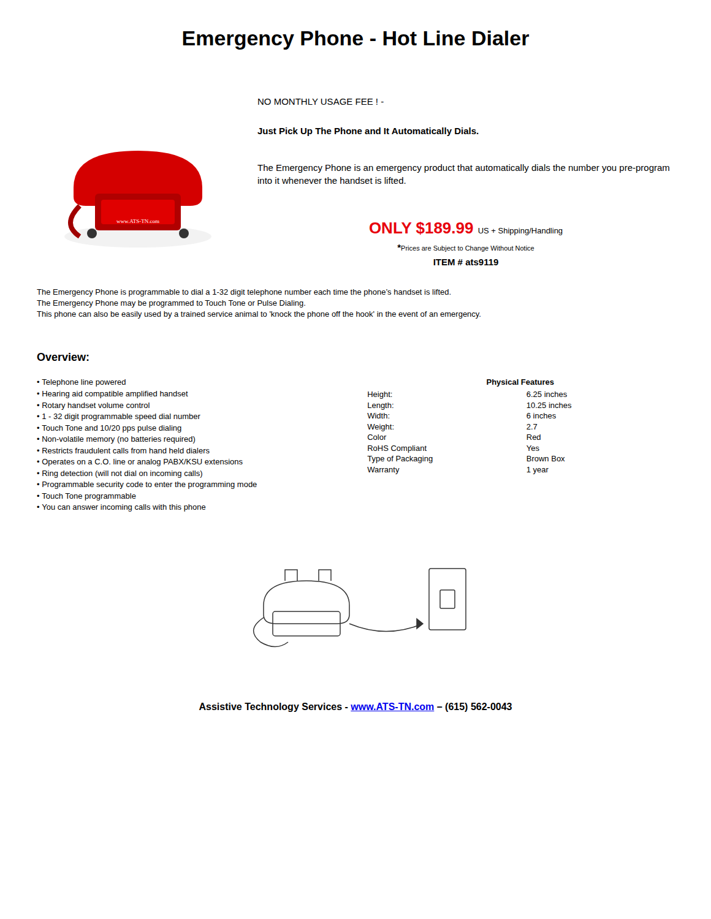Emergency Phone - Hot Line Dialer
NO MONTHLY USAGE FEE ! -
Just Pick Up The Phone and It Automatically Dials.
The Emergency Phone is an emergency product that automatically dials the number you pre-program into it whenever the handset is lifted.
ONLY $189.99 US + Shipping/Handling
*Prices are Subject to Change Without Notice
ITEM # ats9119
The Emergency Phone is programmable to dial a 1-32 digit telephone number each time the phone’s handset is lifted.
The Emergency Phone may be programmed to Touch Tone or Pulse Dialing.
This phone can also be easily used by a trained service animal to 'knock the phone off the hook' in the event of an emergency.
Overview:
Telephone line powered
Hearing aid compatible amplified handset
Rotary handset volume control
1 - 32 digit programmable speed dial number
Touch Tone and 10/20 pps pulse dialing
Non-volatile memory (no batteries required)
Restricts fraudulent calls from hand held dialers
Operates on a C.O. line or analog PABX/KSU extensions
Ring detection (will not dial on incoming calls)
Programmable security code to enter the programming mode
Touch Tone programmable
You can answer incoming calls with this phone
Physical Features
| Height: | 6.25 inches |
| Length: | 10.25 inches |
| Width: | 6 inches |
| Weight: | 2.7 |
| Color | Red |
| RoHS Compliant | Yes |
| Type of Packaging | Brown Box |
| Warranty | 1 year |
Assistive Technology Services - www.ATS-TN.com – (615) 562-0043